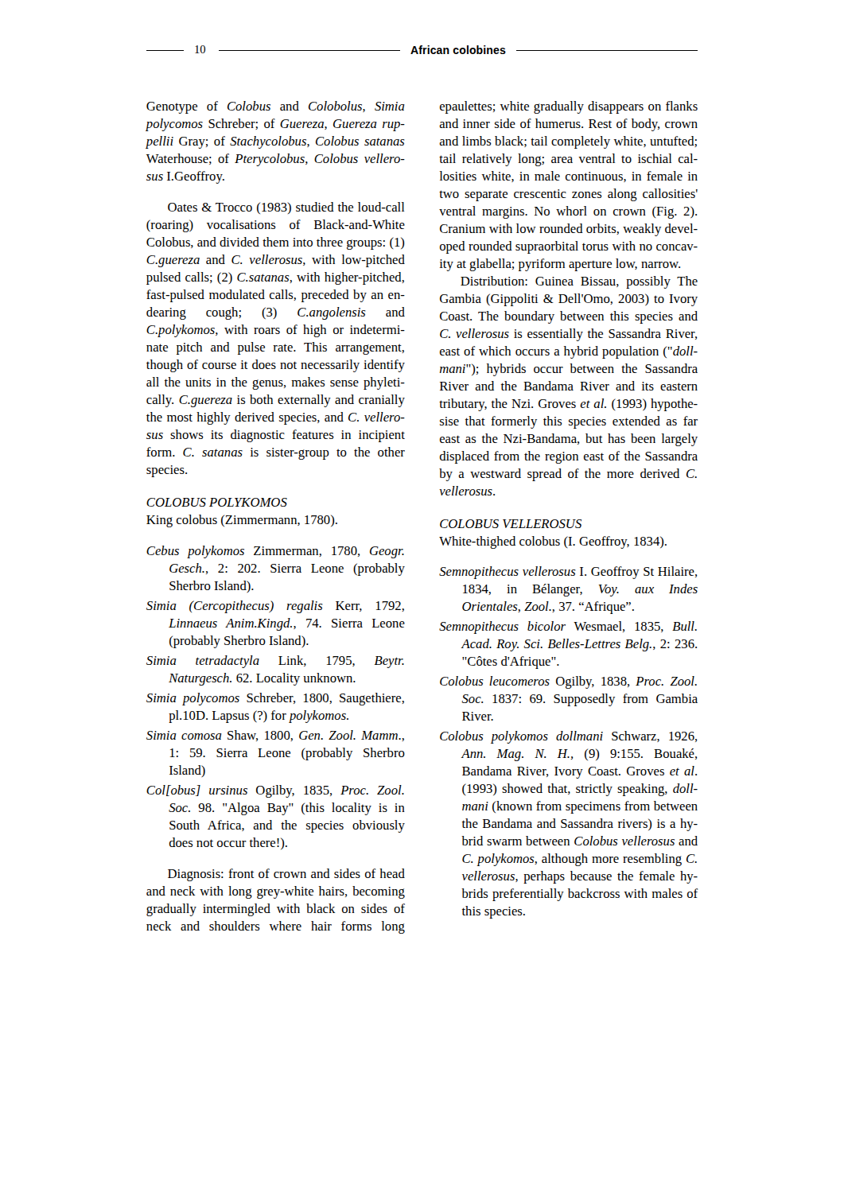10 African colobines
Genotype of Colobus and Colobolus, Simia polycomos Schreber; of Guereza, Guereza ruppellii Gray; of Stachycolobus, Colobus satanas Waterhouse; of Pterycolobus, Colobus vellerosus I.Geoffroy.
Oates & Trocco (1983) studied the loud-call (roaring) vocalisations of Black-and-White Colobus, and divided them into three groups: (1) C.guereza and C. vellerosus, with low-pitched pulsed calls; (2) C.satanas, with higher-pitched, fast-pulsed modulated calls, preceded by an endearing cough; (3) C.angolensis and C.polykomos, with roars of high or indeterminate pitch and pulse rate. This arrangement, though of course it does not necessarily identify all the units in the genus, makes sense phyletically. C.guereza is both externally and cranially the most highly derived species, and C. vellerosus shows its diagnostic features in incipient form. C. satanas is sister-group to the other species.
COLOBUS POLYKOMOS
King colobus (Zimmermann, 1780).
Cebus polykomos Zimmerman, 1780, Geogr. Gesch., 2: 202. Sierra Leone (probably Sherbro Island).
Simia (Cercopithecus) regalis Kerr, 1792, Linnaeus Anim.Kingd., 74. Sierra Leone (probably Sherbro Island).
Simia tetradactyla Link, 1795, Beytr. Naturgesch. 62. Locality unknown.
Simia polycomos Schreber, 1800, Saugethiere, pl.10D. Lapsus (?) for polykomos.
Simia comosa Shaw, 1800, Gen. Zool. Mamm., 1: 59. Sierra Leone (probably Sherbro Island)
Col[obus] ursinus Ogilby, 1835, Proc. Zool. Soc. 98. "Algoa Bay" (this locality is in South Africa, and the species obviously does not occur there!).
Diagnosis: front of crown and sides of head and neck with long grey-white hairs, becoming gradually intermingled with black on sides of neck and shoulders where hair forms long epaulettes; white gradually disappears on flanks and inner side of humerus. Rest of body, crown and limbs black; tail completely white, untufted; tail relatively long; area ventral to ischial callosities white, in male continuous, in female in two separate crescentic zones along callosities' ventral margins. No whorl on crown (Fig. 2). Cranium with low rounded orbits, weakly developed rounded supraorbital torus with no concavity at glabella; pyriform aperture low, narrow.
Distribution: Guinea Bissau, possibly The Gambia (Gippoliti & Dell'Omo, 2003) to Ivory Coast. The boundary between this species and C. vellerosus is essentially the Sassandra River, east of which occurs a hybrid population ("dollmani"); hybrids occur between the Sassandra River and the Bandama River and its eastern tributary, the Nzi. Groves et al. (1993) hypothesise that formerly this species extended as far east as the Nzi-Bandama, but has been largely displaced from the region east of the Sassandra by a westward spread of the more derived C. vellerosus.
COLOBUS VELLEROSUS
White-thighed colobus (I. Geoffroy, 1834).
Semnopithecus vellerosus I. Geoffroy St Hilaire, 1834, in Bélanger, Voy. aux Indes Orientales, Zool., 37. “Afrique”.
Semnopithecus bicolor Wesmael, 1835, Bull. Acad. Roy. Sci. Belles-Lettres Belg., 2: 236. "Côtes d'Afrique".
Colobus leucomeros Ogilby, 1838, Proc. Zool. Soc. 1837: 69. Supposedly from Gambia River.
Colobus polykomos dollmani Schwarz, 1926, Ann. Mag. N. H., (9) 9:155. Bouaké, Bandama River, Ivory Coast. Groves et al. (1993) showed that, strictly speaking, dollmani (known from specimens from between the Bandama and Sassandra rivers) is a hybrid swarm between Colobus vellerosus and C. polykomos, although more resembling C. vellerosus, perhaps because the female hybrids preferentially backcross with males of this species.